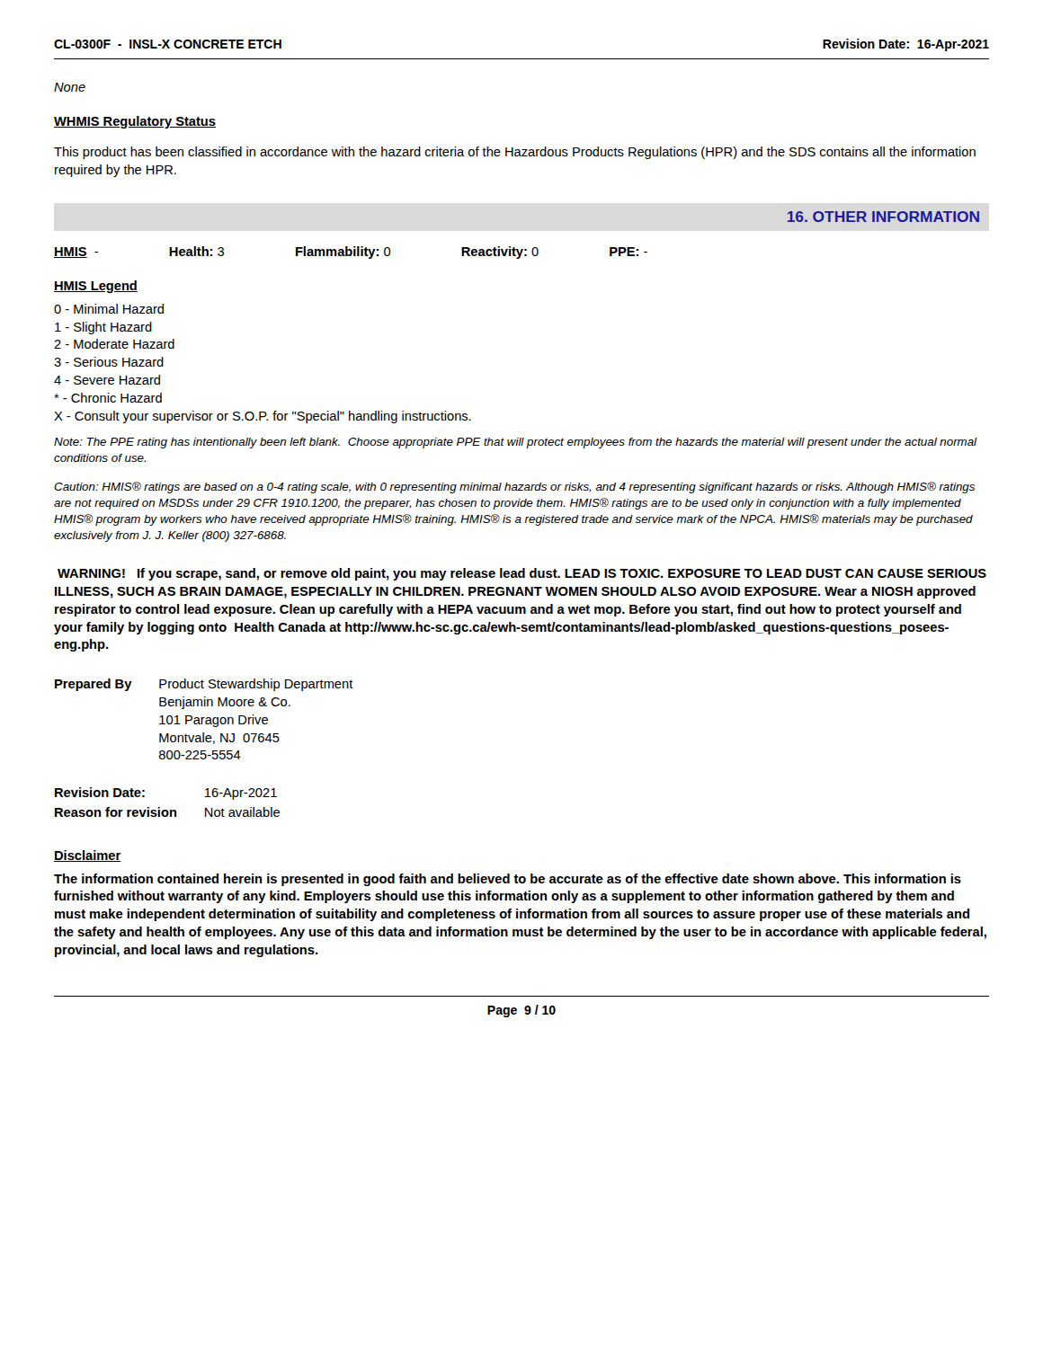CL-0300F - INSL-X CONCRETE ETCH
Revision Date: 16-Apr-2021
None
WHMIS Regulatory Status
This product has been classified in accordance with the hazard criteria of the Hazardous Products Regulations (HPR) and the SDS contains all the information required by the HPR.
16. OTHER INFORMATION
HMIS - Health: 3 Flammability: 0 Reactivity: 0 PPE: -
HMIS Legend
0 - Minimal Hazard
1 - Slight Hazard
2 - Moderate Hazard
3 - Serious Hazard
4 - Severe Hazard
* - Chronic Hazard
X - Consult your supervisor or S.O.P. for "Special" handling instructions.
Note: The PPE rating has intentionally been left blank. Choose appropriate PPE that will protect employees from the hazards the material will present under the actual normal conditions of use.
Caution: HMIS® ratings are based on a 0-4 rating scale, with 0 representing minimal hazards or risks, and 4 representing significant hazards or risks. Although HMIS® ratings are not required on MSDSs under 29 CFR 1910.1200, the preparer, has chosen to provide them. HMIS® ratings are to be used only in conjunction with a fully implemented HMIS® program by workers who have received appropriate HMIS® training. HMIS® is a registered trade and service mark of the NPCA. HMIS® materials may be purchased exclusively from J. J. Keller (800) 327-6868.
WARNING! If you scrape, sand, or remove old paint, you may release lead dust. LEAD IS TOXIC. EXPOSURE TO LEAD DUST CAN CAUSE SERIOUS ILLNESS, SUCH AS BRAIN DAMAGE, ESPECIALLY IN CHILDREN. PREGNANT WOMEN SHOULD ALSO AVOID EXPOSURE. Wear a NIOSH approved respirator to control lead exposure. Clean up carefully with a HEPA vacuum and a wet mop. Before you start, find out how to protect yourself and your family by logging onto Health Canada at http://www.hc-sc.gc.ca/ewh-semt/contaminants/lead-plomb/asked_questions-questions_posees-eng.php.
| Prepared By | Product Stewardship Department Benjamin Moore & Co. 101 Paragon Drive Montvale, NJ 07645 800-225-5554 |
| Revision Date: | 16-Apr-2021 |
| Reason for revision | Not available |
Disclaimer
The information contained herein is presented in good faith and believed to be accurate as of the effective date shown above. This information is furnished without warranty of any kind. Employers should use this information only as a supplement to other information gathered by them and must make independent determination of suitability and completeness of information from all sources to assure proper use of these materials and the safety and health of employees. Any use of this data and information must be determined by the user to be in accordance with applicable federal, provincial, and local laws and regulations.
Page 9 / 10